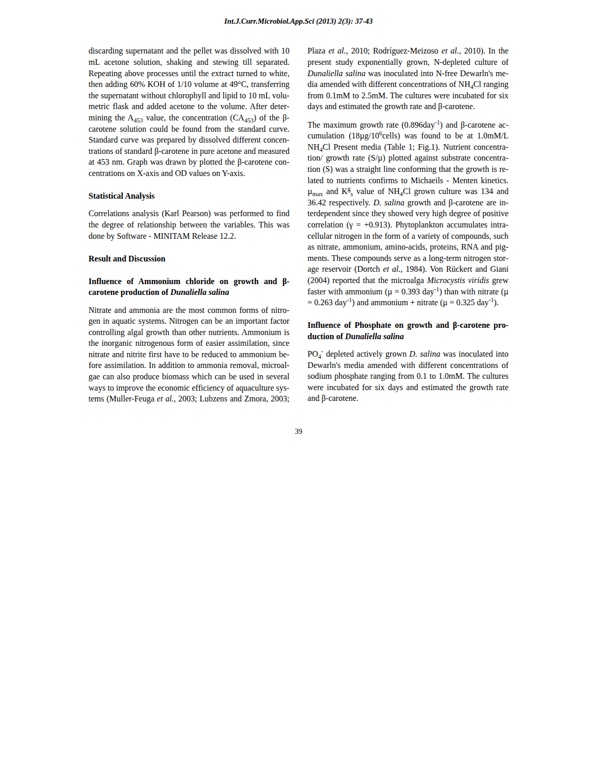Int.J.Curr.Microbiol.App.Sci (2013) 2(3): 37-43
discarding supernatant and the pellet was dissolved with 10 mL acetone solution, shaking and stewing till separated. Repeating above processes until the extract turned to white, then adding 60% KOH of 1/10 volume at 49°C, transferring the supernatant without chlorophyll and lipid to 10 mL volumetric flask and added acetone to the volume. After determining the A453 value, the concentration (CA453) of the β-carotene solution could be found from the standard curve. Standard curve was prepared by dissolved different concentrations of standard β-carotene in pure acetone and measured at 453 nm. Graph was drawn by plotted the β-carotene concentrations on X-axis and OD values on Y-axis.
Statistical Analysis
Correlations analysis (Karl Pearson) was performed to find the degree of relationship between the variables. This was done by Software - MINITAM Release 12.2.
Result and Discussion
Influence of Ammonium chloride on growth and β-carotene production of Dunaliella salina
Nitrate and ammonia are the most common forms of nitrogen in aquatic systems. Nitrogen can be an important factor controlling algal growth than other nutrients. Ammonium is the inorganic nitrogenous form of easier assimilation, since nitrate and nitrite first have to be reduced to ammonium before assimilation. In addition to ammonia removal, microalgae can also produce biomass which can be used in several ways to improve the economic efficiency of aquaculture systems (Muller-Feuga et al., 2003; Lubzens and Zmora, 2003; Plaza et al., 2010; Rodríguez-Meizoso et al., 2010). In the present study exponentially grown, N-depleted culture of Dunaliella salina was inoculated into N-free Dewarln's media amended with different concentrations of NH4Cl ranging from 0.1mM to 2.5mM. The cultures were incubated for six days and estimated the growth rate and β-carotene.
The maximum growth rate (0.896day-1) and β-carotene accumulation (18µg/106cells) was found to be at 1.0mM/L NH4Cl Present media (Table 1; Fig.1). Nutrient concentration/ growth rate (S/µ) plotted against substrate concentration (S) was a straight line conforming that the growth is related to nutrients confirms to Michaeils - Menten kinetics. µmax and Kgs value of NH4Cl grown culture was 134 and 36.42 respectively. D. salina growth and β-carotene are interdependent since they showed very high degree of positive correlation (γ = +0.913). Phytoplankton accumulates intracellular nitrogen in the form of a variety of compounds, such as nitrate, ammonium, amino-acids, proteins, RNA and pigments. These compounds serve as a long-term nitrogen storage reservoir (Dortch et al., 1984). Von Rückert and Giani (2004) reported that the microalga Microcystis viridis grew faster with ammonium (µ = 0.393 day-1) than with nitrate (µ = 0.263 day-1) and ammonium + nitrate (µ = 0.325 day-1).
Influence of Phosphate on growth and β-carotene production of Dunaliella salina
PO4- depleted actively grown D. salina was inoculated into Dewarln's media amended with different concentrations of sodium phosphate ranging from 0.1 to 1.0mM. The cultures were incubated for six days and estimated the growth rate and β-carotene.
39